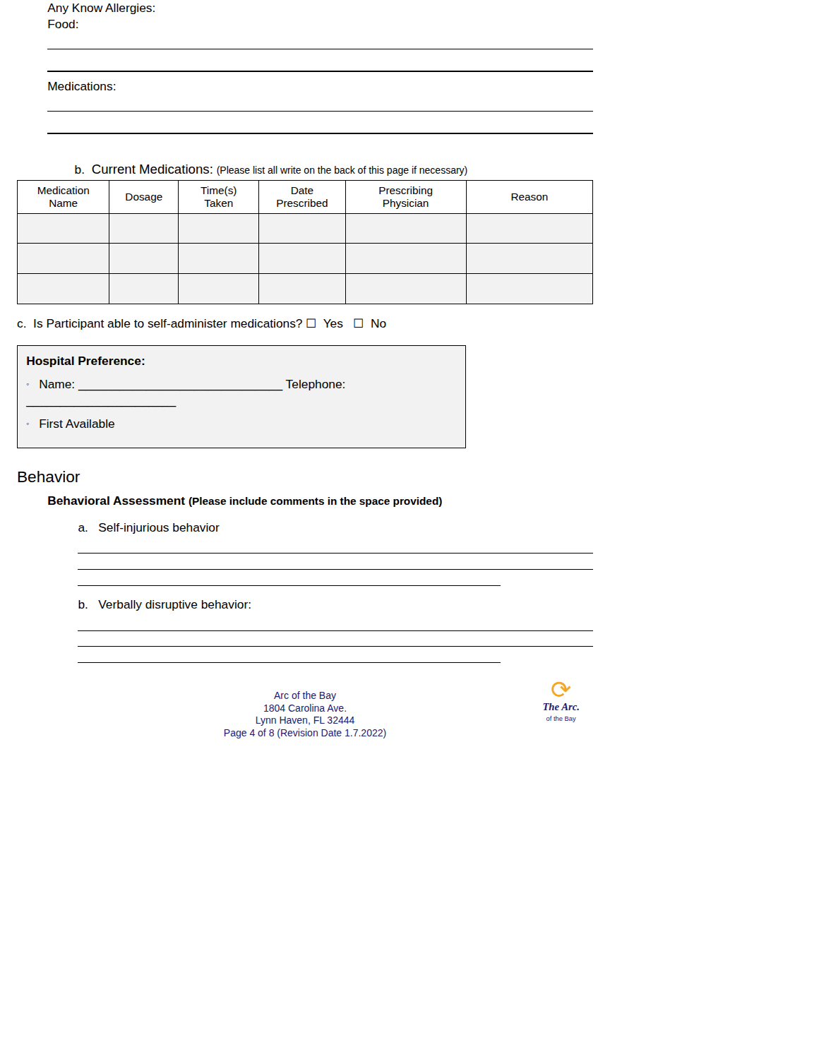Any Know Allergies:
Food:
Medications:
b. Current Medications: (Please list all write on the back of this page if necessary)
| Medication Name | Dosage | Time(s) Taken | Date Prescribed | Prescribing Physician | Reason |
| --- | --- | --- | --- | --- | --- |
c. Is Participant able to self-administer medications? ☐ Yes ☐ No
Hospital Preference:
◦ Name: ______________________________ Telephone: ______________________
◦ First Available
Behavior
Behavioral Assessment (Please include comments in the space provided)
a. Self-injurious behavior
b. Verbally disruptive behavior:
⟳ The Arc. of the Bay
Arc of the Bay
1804 Carolina Ave.
Lynn Haven, FL 32444
Page 4 of 8 (Revision Date 1.7.2022)